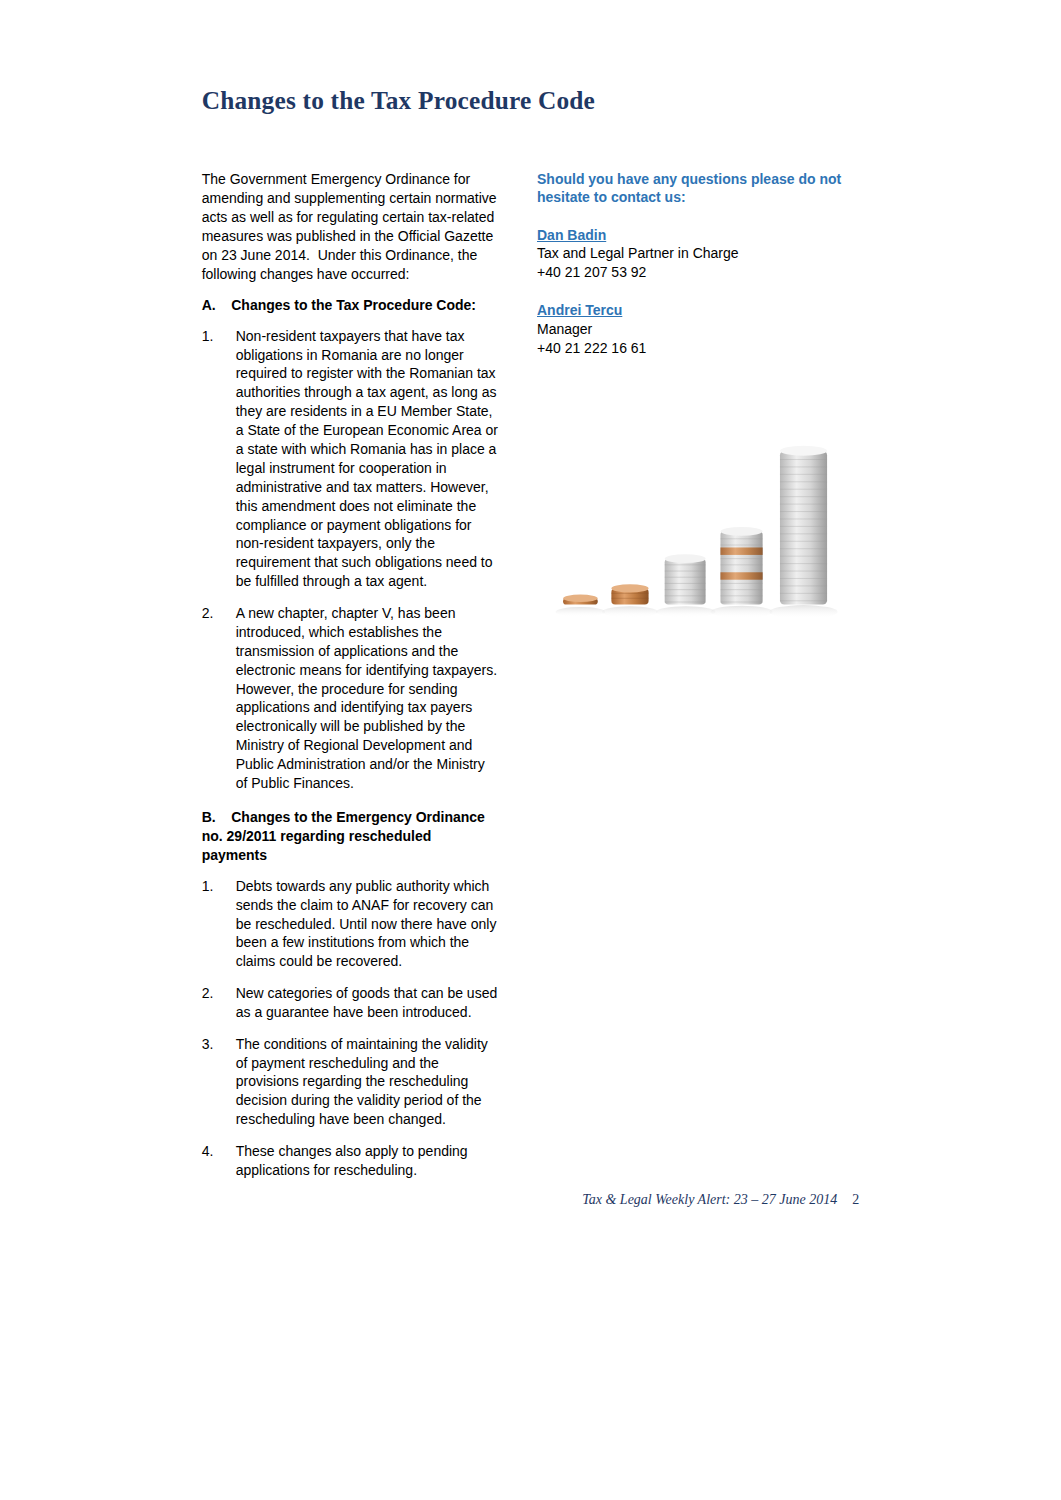Changes to the Tax Procedure Code
The Government Emergency Ordinance for amending and supplementing certain normative acts as well as for regulating certain tax-related measures was published in the Official Gazette on 23 June 2014. Under this Ordinance, the following changes have occurred:
A. Changes to the Tax Procedure Code:
Non-resident taxpayers that have tax obligations in Romania are no longer required to register with the Romanian tax authorities through a tax agent, as long as they are residents in a EU Member State, a State of the European Economic Area or a state with which Romania has in place a legal instrument for cooperation in administrative and tax matters. However, this amendment does not eliminate the compliance or payment obligations for non-resident taxpayers, only the requirement that such obligations need to be fulfilled through a tax agent.
A new chapter, chapter V, has been introduced, which establishes the transmission of applications and the electronic means for identifying taxpayers. However, the procedure for sending applications and identifying tax payers electronically will be published by the Ministry of Regional Development and Public Administration and/or the Ministry of Public Finances.
B. Changes to the Emergency Ordinance no. 29/2011 regarding rescheduled payments
Debts towards any public authority which sends the claim to ANAF for recovery can be rescheduled. Until now there have only been a few institutions from which the claims could be recovered.
New categories of goods that can be used as a guarantee have been introduced.
The conditions of maintaining the validity of payment rescheduling and the provisions regarding the rescheduling decision during the validity period of the rescheduling have been changed.
These changes also apply to pending applications for rescheduling.
Should you have any questions please do not hesitate to contact us:
Dan Badin Tax and Legal Partner in Charge
+40 21 207 53 92
Andrei Tercu Manager
+40 21 222 16 61
Tax & Legal Weekly Alert: 23 – 27 June 20142